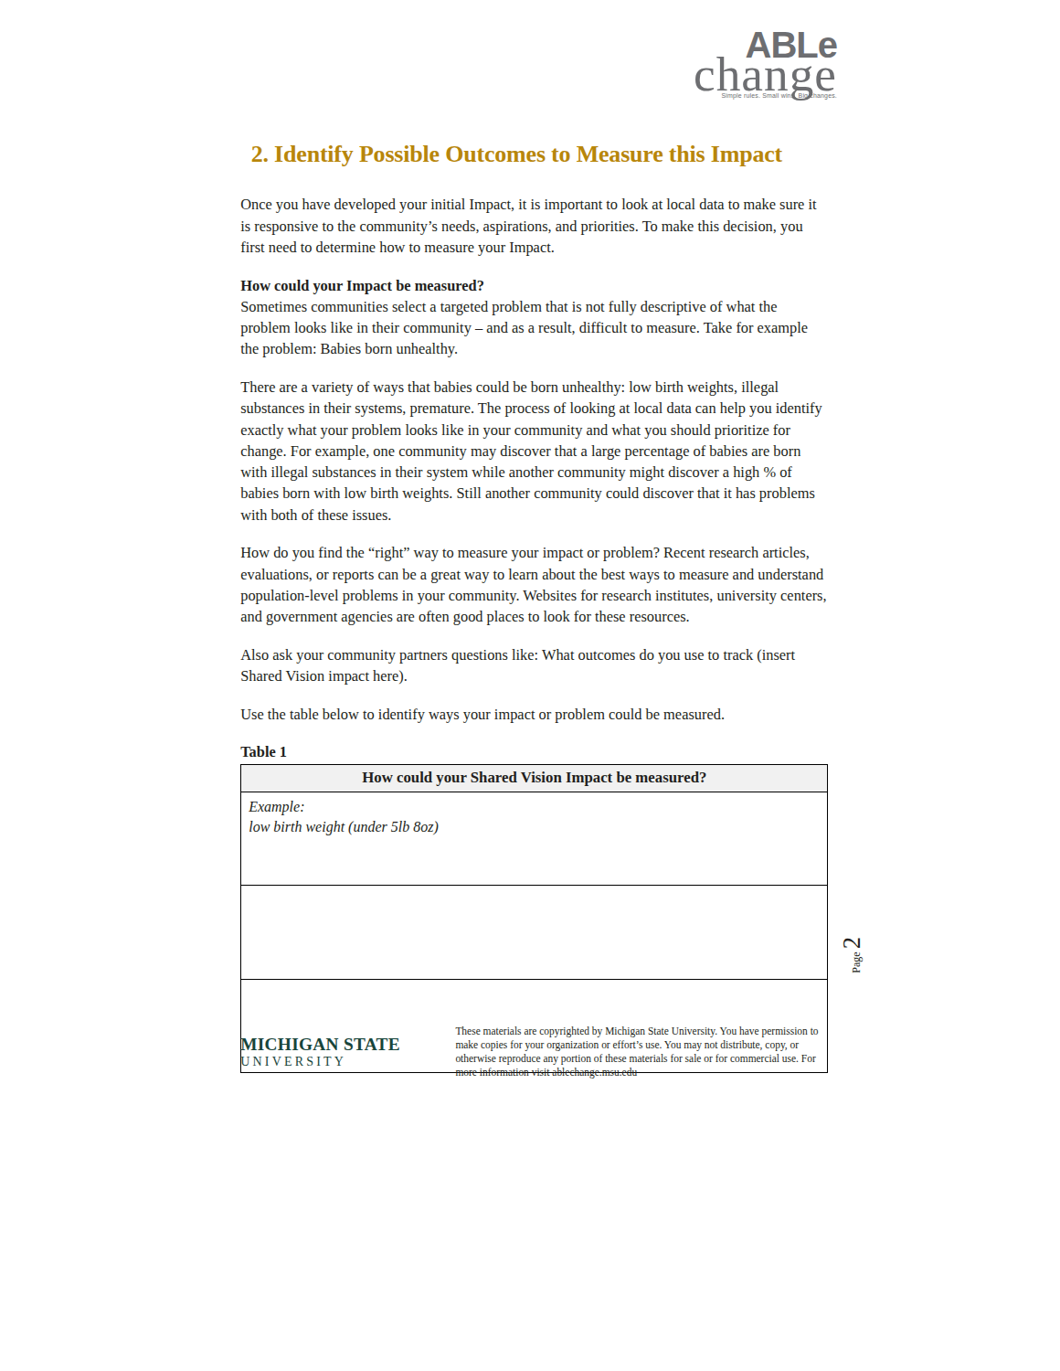ABLe
change
Simple rules. Small wins. Big changes.
2. Identify Possible Outcomes to Measure this Impact
Once you have developed your initial Impact, it is important to look at local data to make sure it is responsive to the community’s needs, aspirations, and priorities. To make this decision, you first need to determine how to measure your Impact.
How could your Impact be measured?
Sometimes communities select a targeted problem that is not fully descriptive of what the problem looks like in their community – and as a result, difficult to measure. Take for example the problem: Babies born unhealthy.
There are a variety of ways that babies could be born unhealthy: low birth weights, illegal substances in their systems, premature. The process of looking at local data can help you identify exactly what your problem looks like in your community and what you should prioritize for change. For example, one community may discover that a large percentage of babies are born with illegal substances in their system while another community might discover a high % of babies born with low birth weights. Still another community could discover that it has problems with both of these issues.
How do you find the “right” way to measure your impact or problem? Recent research articles, evaluations, or reports can be a great way to learn about the best ways to measure and understand population-level problems in your community. Websites for research institutes, university centers, and government agencies are often good places to look for these resources.
Also ask your community partners questions like: What outcomes do you use to track (insert Shared Vision impact here).
Use the table below to identify ways your impact or problem could be measured.
Table 1
| How could your Shared Vision Impact be measured? |
| --- |
| Example: low birth weight (under 5lb 8oz) |
Page 2
MICHIGAN STATE
UNIVERSITY
These materials are copyrighted by Michigan State University. You have permission to make copies for your organization or effort’s use. You may not distribute, copy, or otherwise reproduce any portion of these materials for sale or for commercial use. For more information visit ablechange.msu.edu